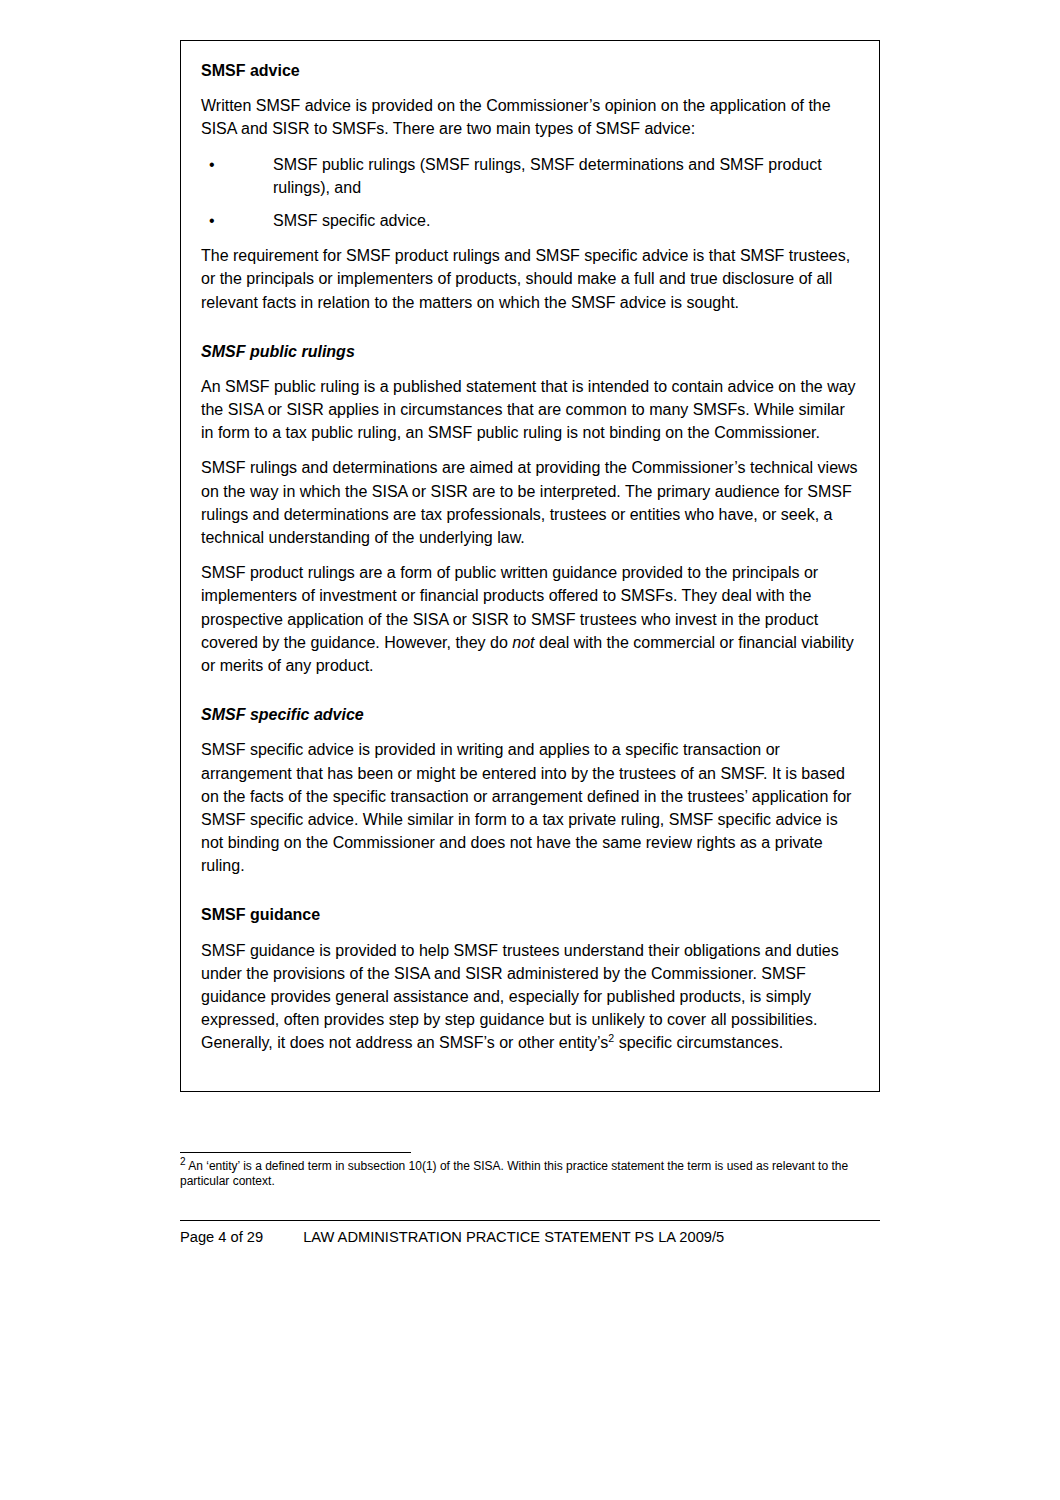SMSF advice
Written SMSF advice is provided on the Commissioner’s opinion on the application of the SISA and SISR to SMSFs. There are two main types of SMSF advice:
SMSF public rulings (SMSF rulings, SMSF determinations and SMSF product rulings), and
SMSF specific advice.
The requirement for SMSF product rulings and SMSF specific advice is that SMSF trustees, or the principals or implementers of products, should make a full and true disclosure of all relevant facts in relation to the matters on which the SMSF advice is sought.
SMSF public rulings
An SMSF public ruling is a published statement that is intended to contain advice on the way the SISA or SISR applies in circumstances that are common to many SMSFs. While similar in form to a tax public ruling, an SMSF public ruling is not binding on the Commissioner.
SMSF rulings and determinations are aimed at providing the Commissioner’s technical views on the way in which the SISA or SISR are to be interpreted. The primary audience for SMSF rulings and determinations are tax professionals, trustees or entities who have, or seek, a technical understanding of the underlying law.
SMSF product rulings are a form of public written guidance provided to the principals or implementers of investment or financial products offered to SMSFs. They deal with the prospective application of the SISA or SISR to SMSF trustees who invest in the product covered by the guidance. However, they do not deal with the commercial or financial viability or merits of any product.
SMSF specific advice
SMSF specific advice is provided in writing and applies to a specific transaction or arrangement that has been or might be entered into by the trustees of an SMSF. It is based on the facts of the specific transaction or arrangement defined in the trustees’ application for SMSF specific advice. While similar in form to a tax private ruling, SMSF specific advice is not binding on the Commissioner and does not have the same review rights as a private ruling.
SMSF guidance
SMSF guidance is provided to help SMSF trustees understand their obligations and duties under the provisions of the SISA and SISR administered by the Commissioner. SMSF guidance provides general assistance and, especially for published products, is simply expressed, often provides step by step guidance but is unlikely to cover all possibilities. Generally, it does not address an SMSF’s or other entity’s2 specific circumstances.
2 An ‘entity’ is a defined term in subsection 10(1) of the SISA. Within this practice statement the term is used as relevant to the particular context.
Page 4 of 29 LAW ADMINISTRATION PRACTICE STATEMENT PS LA 2009/5